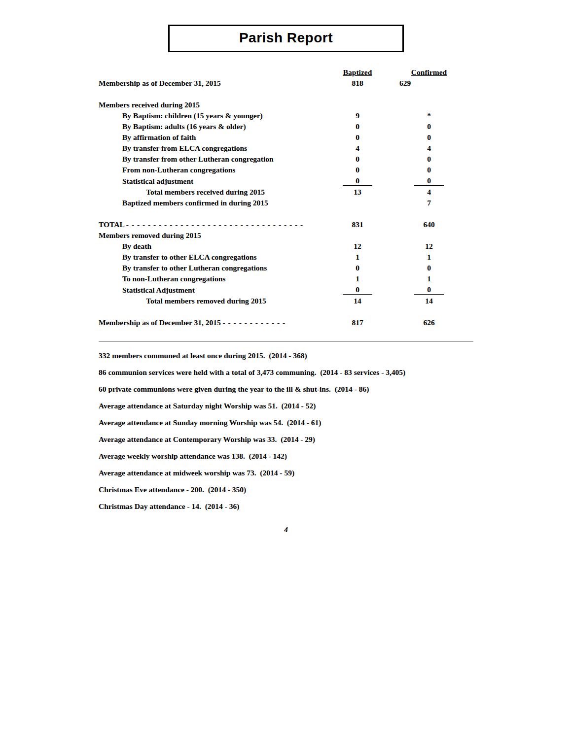Parish Report
| | Baptized | Confirmed |
| Membership as of December 31, 2015 | 818 | 629 |
| Members received during 2015 | | |
| By Baptism: children (15 years & younger) | 9 | * |
| By Baptism: adults (16 years & older) | 0 | 0 |
| By affirmation of faith | 0 | 0 |
| By transfer from ELCA congregations | 4 | 4 |
| By transfer from other Lutheran congregation | 0 | 0 |
| From non-Lutheran congregations | 0 | 0 |
| Statistical adjustment | 0 | 0 |
| Total members received during 2015 | 13 | 4 |
| Baptized members confirmed in during 2015 | | 7 |
| TOTAL - - - - - - - - - - - - - - - - - - - - - - - - - - - - - - - - - | 831 | 640 |
| Members removed during 2015 | | |
| By death | 12 | 12 |
| By transfer to other ELCA congregations | 1 | 1 |
| By transfer to other Lutheran congregations | 0 | 0 |
| To non-Lutheran congregations | 1 | 1 |
| Statistical Adjustment | 0 | 0 |
| Total members removed during 2015 | 14 | 14 |
| Membership as of December 31, 2015 - - - - - - - - - - - - | 817 | 626 |
332 members communed at least once during 2015. (2014 - 368)
86 communion services were held with a total of 3,473 communing. (2014 - 83 services - 3,405)
60 private communions were given during the year to the ill & shut-ins. (2014 - 86)
Average attendance at Saturday night Worship was 51. (2014 - 52)
Average attendance at Sunday morning Worship was 54. (2014 - 61)
Average attendance at Contemporary Worship was 33. (2014 - 29)
Average weekly worship attendance was 138. (2014 - 142)
Average attendance at midweek worship was 73. (2014 - 59)
Christmas Eve attendance - 200. (2014 - 350)
Christmas Day attendance - 14. (2014 - 36)
4